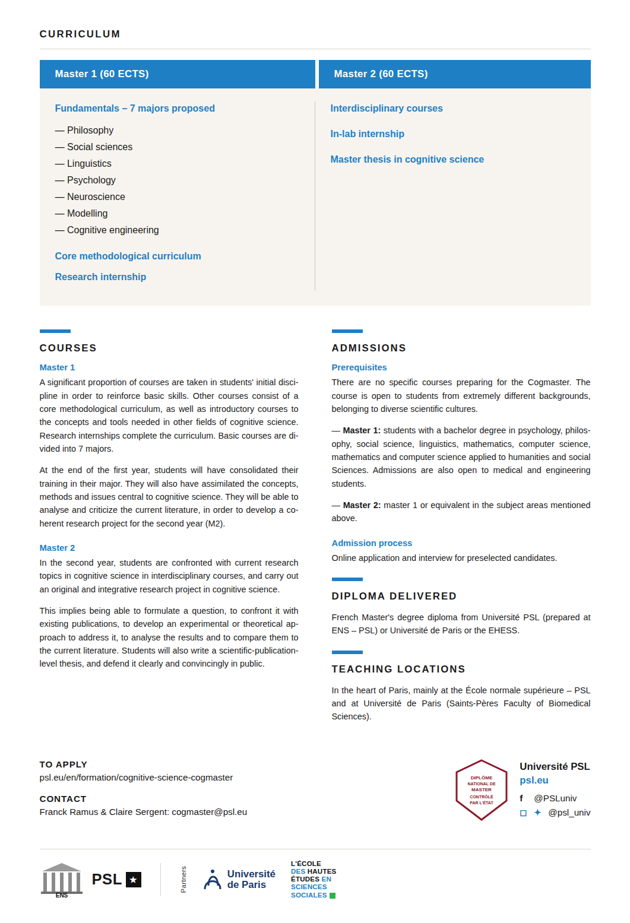Curriculum
Master 1 (60 ECTS)
Master 2 (60 ECTS)
Fundamentals – 7 majors proposed
Philosophy
Social sciences
Linguistics
Psychology
Neuroscience
Modelling
Cognitive engineering
Core methodological curriculum
Research internship
Interdisciplinary courses
In-lab internship
Master thesis in cognitive science
Courses
Master 1
A significant proportion of courses are taken in students' initial discipline in order to reinforce basic skills. Other courses consist of a core methodological curriculum, as well as introductory courses to the concepts and tools needed in other fields of cognitive science. Research internships complete the curriculum. Basic courses are divided into 7 majors.
At the end of the first year, students will have consolidated their training in their major. They will also have assimilated the concepts, methods and issues central to cognitive science. They will be able to analyse and criticize the current literature, in order to develop a coherent research project for the second year (M2).
Master 2
In the second year, students are confronted with current research topics in cognitive science in interdisciplinary courses, and carry out an original and integrative research project in cognitive science.
This implies being able to formulate a question, to confront it with existing publications, to develop an experimental or theoretical approach to address it, to analyse the results and to compare them to the current literature. Students will also write a scientific-publication-level thesis, and defend it clearly and convincingly in public.
Admissions
Prerequisites
There are no specific courses preparing for the Cogmaster. The course is open to students from extremely different backgrounds, belonging to diverse scientific cultures.
— Master 1: students with a bachelor degree in psychology, philosophy, social science, linguistics, mathematics, computer science, mathematics and computer science applied to humanities and social Sciences. Admissions are also open to medical and engineering students.
— Master 2: master 1 or equivalent in the subject areas mentioned above.
Admission process
Online application and interview for preselected candidates.
Diploma delivered
French Master's degree diploma from Université PSL (prepared at ENS – PSL) or Université de Paris or the EHESS.
Teaching locations
In the heart of Paris, mainly at the École normale supérieure – PSL and at Université de Paris (Saints-Pères Faculty of Biomedical Sciences).
To apply
psl.eu/en/formation/cognitive-science-cogmaster
Contact
Franck Ramus & Claire Sergent: cogmaster@psl.eu
DIPLÔME NATIONAL DE MASTER CONTRÔLÉ PAR L'ÉTAT
Université PSL
psl.eu
f @PSLuniv ◻✦ @psl_univ
ENS
PSL ★
Partners
Université
de Paris
L'ÉCOLE
DES HAUTES
ÉTUDES EN
SCIENCES
SOCIALES